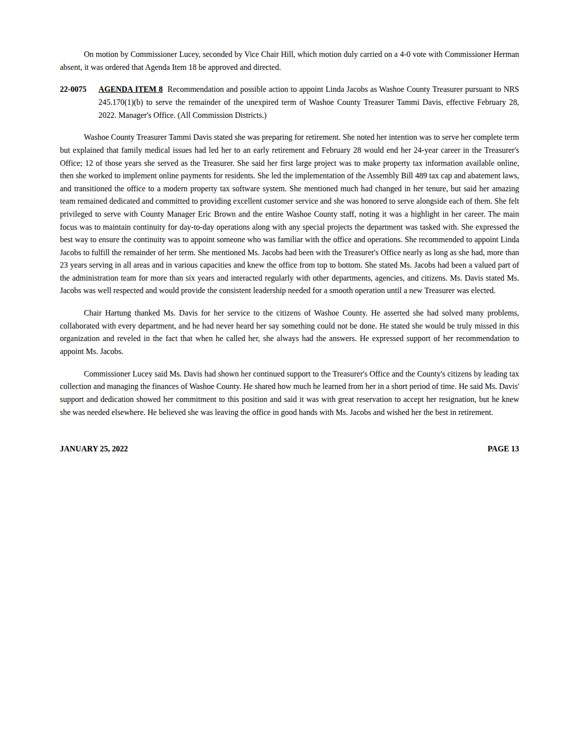On motion by Commissioner Lucey, seconded by Vice Chair Hill, which motion duly carried on a 4-0 vote with Commissioner Herman absent, it was ordered that Agenda Item 18 be approved and directed.
22-0075
AGENDA ITEM 8 Recommendation and possible action to appoint Linda Jacobs as Washoe County Treasurer pursuant to NRS 245.170(1)(b) to serve the remainder of the unexpired term of Washoe County Treasurer Tammi Davis, effective February 28, 2022. Manager's Office. (All Commission Districts.)
Washoe County Treasurer Tammi Davis stated she was preparing for retirement. She noted her intention was to serve her complete term but explained that family medical issues had led her to an early retirement and February 28 would end her 24-year career in the Treasurer's Office; 12 of those years she served as the Treasurer. She said her first large project was to make property tax information available online, then she worked to implement online payments for residents. She led the implementation of the Assembly Bill 489 tax cap and abatement laws, and transitioned the office to a modern property tax software system. She mentioned much had changed in her tenure, but said her amazing team remained dedicated and committed to providing excellent customer service and she was honored to serve alongside each of them. She felt privileged to serve with County Manager Eric Brown and the entire Washoe County staff, noting it was a highlight in her career. The main focus was to maintain continuity for day-to-day operations along with any special projects the department was tasked with. She expressed the best way to ensure the continuity was to appoint someone who was familiar with the office and operations. She recommended to appoint Linda Jacobs to fulfill the remainder of her term. She mentioned Ms. Jacobs had been with the Treasurer's Office nearly as long as she had, more than 23 years serving in all areas and in various capacities and knew the office from top to bottom. She stated Ms. Jacobs had been a valued part of the administration team for more than six years and interacted regularly with other departments, agencies, and citizens. Ms. Davis stated Ms. Jacobs was well respected and would provide the consistent leadership needed for a smooth operation until a new Treasurer was elected.
Chair Hartung thanked Ms. Davis for her service to the citizens of Washoe County. He asserted she had solved many problems, collaborated with every department, and he had never heard her say something could not be done. He stated she would be truly missed in this organization and reveled in the fact that when he called her, she always had the answers. He expressed support of her recommendation to appoint Ms. Jacobs.
Commissioner Lucey said Ms. Davis had shown her continued support to the Treasurer's Office and the County's citizens by leading tax collection and managing the finances of Washoe County. He shared how much he learned from her in a short period of time. He said Ms. Davis' support and dedication showed her commitment to this position and said it was with great reservation to accept her resignation, but he knew she was needed elsewhere. He believed she was leaving the office in good hands with Ms. Jacobs and wished her the best in retirement.
JANUARY 25, 2022 PAGE 13